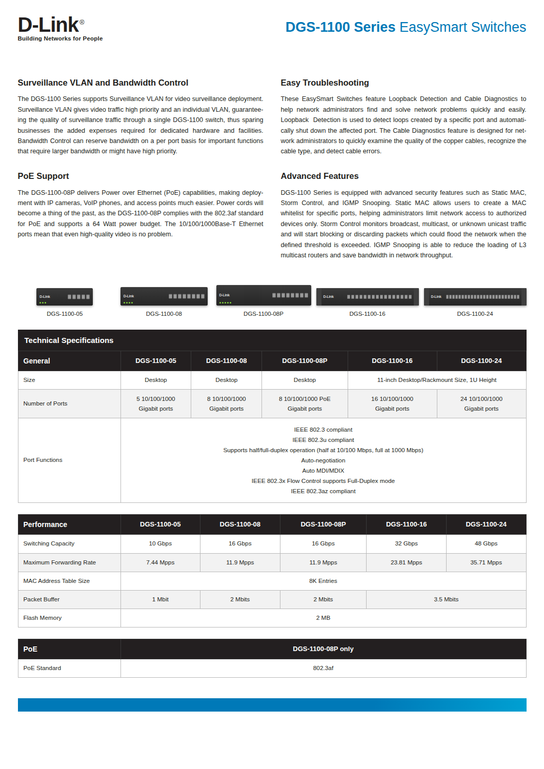D-Link®
Building Networks for People
DGS-1100 Series EasySmart Switches
Surveillance VLAN and Bandwidth Control
The DGS-1100 Series supports Surveillance VLAN for video surveillance deployment. Surveillance VLAN gives video traffic high priority and an individual VLAN, guaranteeing the quality of surveillance traffic through a single DGS-1100 switch, thus sparing businesses the added expenses required for dedicated hardware and facilities. Bandwidth Control can reserve bandwidth on a per port basis for important functions that require larger bandwidth or might have high priority.
PoE Support
The DGS-1100-08P delivers Power over Ethernet (PoE) capabilities, making deployment with IP cameras, VoIP phones, and access points much easier. Power cords will become a thing of the past, as the DGS-1100-08P complies with the 802.3af standard for PoE and supports a 64 Watt power budget. The 10/100/1000Base-T Ethernet ports mean that even high-quality video is no problem.
Easy Troubleshooting
These EasySmart Switches feature Loopback Detection and Cable Diagnostics to help network administrators find and solve network problems quickly and easily. Loopback Detection is used to detect loops created by a specific port and automatically shut down the affected port. The Cable Diagnostics feature is designed for network administrators to quickly examine the quality of the copper cables, recognize the cable type, and detect cable errors.
Advanced Features
DGS-1100 Series is equipped with advanced security features such as Static MAC, Storm Control, and IGMP Snooping. Static MAC allows users to create a MAC whitelist for specific ports, helping administrators limit network access to authorized devices only. Storm Control monitors broadcast, multicast, or unknown unicast traffic and will start blocking or discarding packets which could flood the network when the defined threshold is exceeded. IGMP Snooping is able to reduce the loading of L3 multicast routers and save bandwidth in network throughput.
D-Link
DGS-1100-05
D-Link
DGS-1100-08
D-Link
DGS-1100-08P
D-Link
DGS-1100-16
D-Link
DGS-1100-24
Technical Specifications
| General | DGS-1100-05 | DGS-1100-08 | DGS-1100-08P | DGS-1100-16 | DGS-1100-24 |
| --- | --- | --- | --- | --- | --- |
| Size | Desktop | Desktop | Desktop | 11-inch Desktop/Rackmount Size, 1U Height |
| Number of Ports | 5 10/100/1000 Gigabit ports | 8 10/100/1000 Gigabit ports | 8 10/100/1000 PoE Gigabit ports | 16 10/100/1000 Gigabit ports | 24 10/100/1000 Gigabit ports |
| Port Functions | IEEE 802.3 compliant IEEE 802.3u compliant Supports half/full-duplex operation (half at 10/100 Mbps, full at 1000 Mbps) Auto-negotiation Auto MDI/MDIX IEEE 802.3x Flow Control supports Full-Duplex mode IEEE 802.3az compliant |
| Performance | DGS-1100-05 | DGS-1100-08 | DGS-1100-08P | DGS-1100-16 | DGS-1100-24 |
| --- | --- | --- | --- | --- | --- |
| Switching Capacity | 10 Gbps | 16 Gbps | 16 Gbps | 32 Gbps | 48 Gbps |
| Maximum Forwarding Rate | 7.44 Mpps | 11.9 Mpps | 11.9 Mpps | 23.81 Mpps | 35.71 Mpps |
| MAC Address Table Size | 8K Entries |
| Packet Buffer | 1 Mbit | 2 Mbits | 2 Mbits | 3.5 Mbits |
| Flash Memory | 2 MB |
| PoE | DGS-1100-08P only |
| --- | --- |
| PoE Standard | 802.3af |